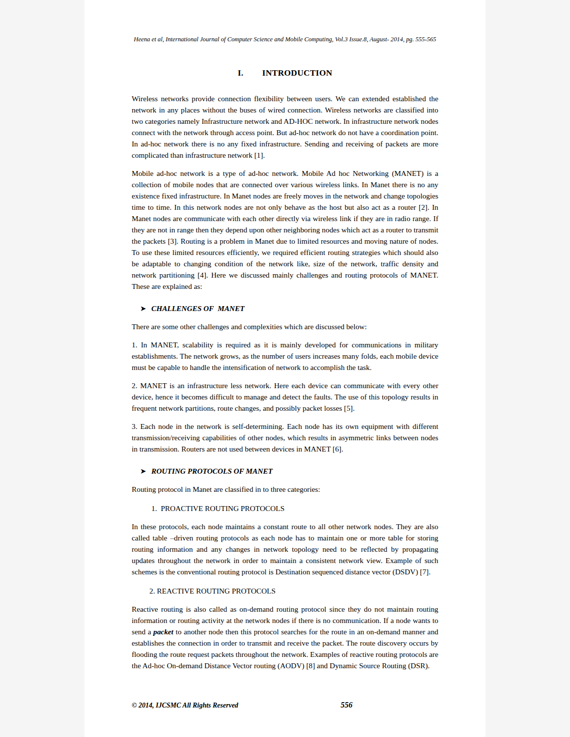Heena et al, International Journal of Computer Science and Mobile Computing, Vol.3 Issue.8, August- 2014, pg. 555-565
I. INTRODUCTION
Wireless networks provide connection flexibility between users. We can extended established the network in any places without the buses of wired connection. Wireless networks are classified into two categories namely Infrastructure network and AD-HOC network. In infrastructure network nodes connect with the network through access point. But ad-hoc network do not have a coordination point. In ad-hoc network there is no any fixed infrastructure. Sending and receiving of packets are more complicated than infrastructure network [1].
Mobile ad-hoc network is a type of ad-hoc network. Mobile Ad hoc Networking (MANET) is a collection of mobile nodes that are connected over various wireless links. In Manet there is no any existence fixed infrastructure. In Manet nodes are freely moves in the network and change topologies time to time. In this network nodes are not only behave as the host but also act as a router [2]. In Manet nodes are communicate with each other directly via wireless link if they are in radio range. If they are not in range then they depend upon other neighboring nodes which act as a router to transmit the packets [3]. Routing is a problem in Manet due to limited resources and moving nature of nodes. To use these limited resources efficiently, we required efficient routing strategies which should also be adaptable to changing condition of the network like, size of the network, traffic density and network partitioning [4]. Here we discussed mainly challenges and routing protocols of MANET. These are explained as:
CHALLENGES OF MANET
There are some other challenges and complexities which are discussed below:
1. In MANET, scalability is required as it is mainly developed for communications in military establishments. The network grows, as the number of users increases many folds, each mobile device must be capable to handle the intensification of network to accomplish the task.
2. MANET is an infrastructure less network. Here each device can communicate with every other device, hence it becomes difficult to manage and detect the faults. The use of this topology results in frequent network partitions, route changes, and possibly packet losses [5].
3. Each node in the network is self-determining. Each node has its own equipment with different transmission/receiving capabilities of other nodes, which results in asymmetric links between nodes in transmission. Routers are not used between devices in MANET [6].
ROUTING PROTOCOLS OF MANET
Routing protocol in Manet are classified in to three categories:
1. PROACTIVE ROUTING PROTOCOLS
In these protocols, each node maintains a constant route to all other network nodes. They are also called table –driven routing protocols as each node has to maintain one or more table for storing routing information and any changes in network topology need to be reflected by propagating updates throughout the network in order to maintain a consistent network view. Example of such schemes is the conventional routing protocol is Destination sequenced distance vector (DSDV) [7].
2. REACTIVE ROUTING PROTOCOLS
Reactive routing is also called as on-demand routing protocol since they do not maintain routing information or routing activity at the network nodes if there is no communication. If a node wants to send a packet to another node then this protocol searches for the route in an on-demand manner and establishes the connection in order to transmit and receive the packet. The route discovery occurs by flooding the route request packets throughout the network. Examples of reactive routing protocols are the Ad-hoc On-demand Distance Vector routing (AODV) [8] and Dynamic Source Routing (DSR).
© 2014, IJCSMC All Rights Reserved 556